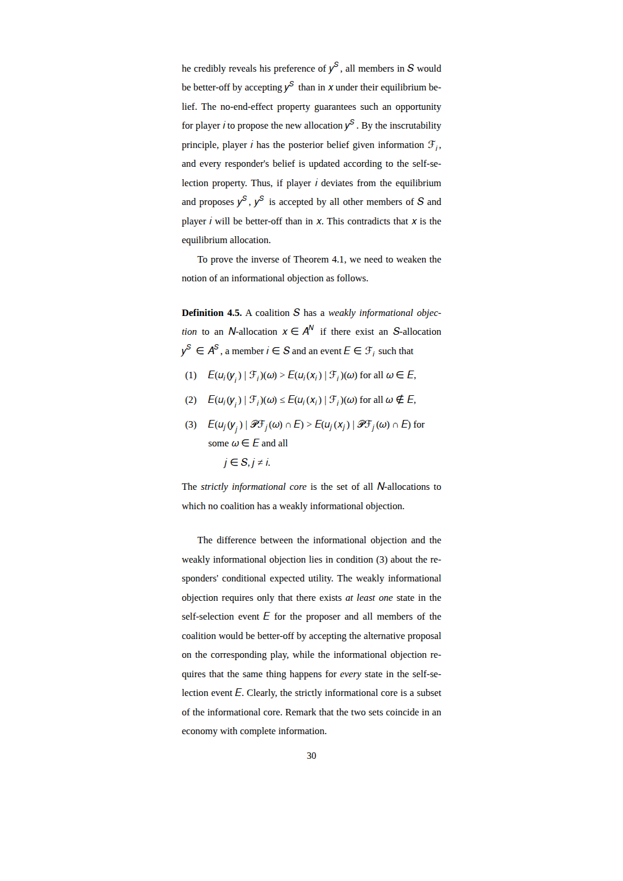he credibly reveals his preference of yS, all members in S would be better-off by accepting yS than in x under their equilibrium belief. The no-end-effect property guarantees such an opportunity for player i to propose the new allocation yS. By the inscrutability principle, player i has the posterior belief given information ℱi, and every responder's belief is updated according to the self-selection property. Thus, if player i deviates from the equilibrium and proposes yS, yS is accepted by all other members of S and player i will be better-off than in x. This contradicts that x is the equilibrium allocation.
To prove the inverse of Theorem 4.1, we need to weaken the notion of an informational objection as follows.
Definition 4.5. A coalition S has a weakly informational objection to an N-allocation x∈AN if there exist an S-allocation yS∈AS, a member i∈S and an event E∈ℱi such that
(1) E(ui(yi)|ℱi)(ω)>E(ui(xi)|ℱi)(ω) for all ω∈E,
(2) E(ui(yi)|ℱi)(ω)≤E(ui(xi)|ℱi)(ω) for all ω∉E,
(3) E(uj(yj)|𝒫ℱj(ω)∩E)>E(uj(xj)|𝒫ℱj(ω)∩E) for some ω∈E and all j∈S,j≠i.
The strictly informational core is the set of all N-allocations to which no coalition has a weakly informational objection.
The difference between the informational objection and the weakly informational objection lies in condition (3) about the responders' conditional expected utility. The weakly informational objection requires only that there exists at least one state in the self-selection event E for the proposer and all members of the coalition would be better-off by accepting the alternative proposal on the corresponding play, while the informational objection requires that the same thing happens for every state in the self-selection event E. Clearly, the strictly informational core is a subset of the informational core. Remark that the two sets coincide in an economy with complete information.
30